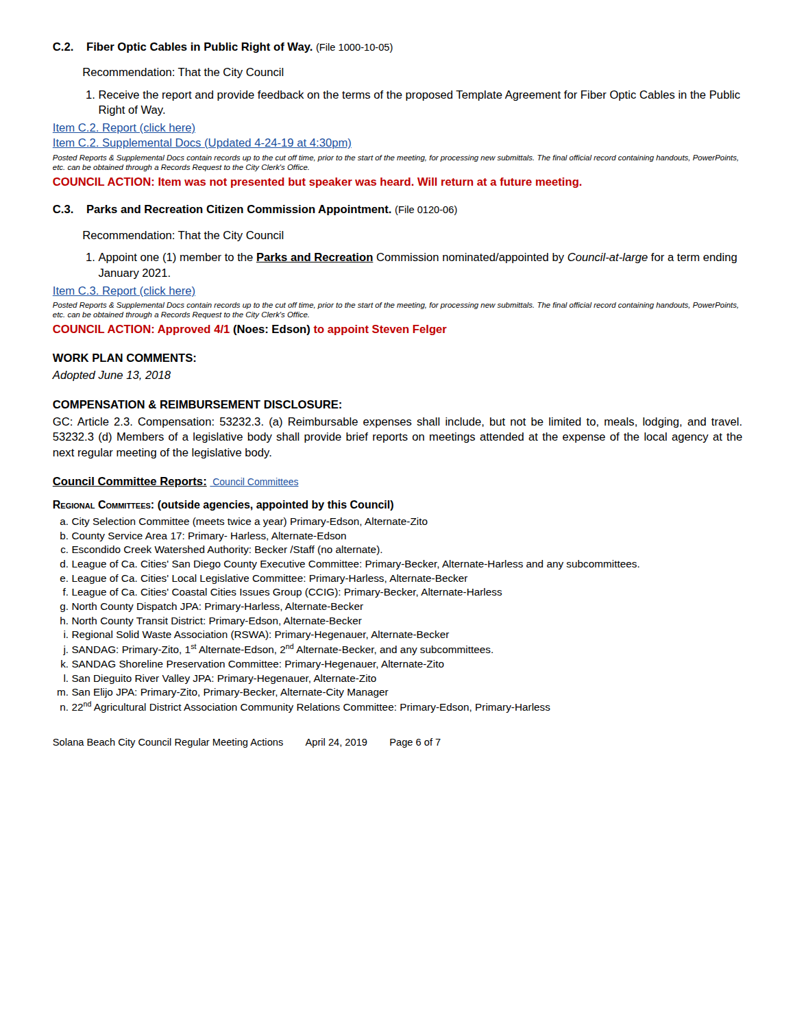C.2. Fiber Optic Cables in Public Right of Way. (File 1000-10-05)
Recommendation: That the City Council
Receive the report and provide feedback on the terms of the proposed Template Agreement for Fiber Optic Cables in the Public Right of Way.
Item C.2. Report (click here)
Item C.2. Supplemental Docs (Updated 4-24-19 at 4:30pm)
Posted Reports & Supplemental Docs contain records up to the cut off time, prior to the start of the meeting, for processing new submittals. The final official record containing handouts, PowerPoints, etc. can be obtained through a Records Request to the City Clerk's Office.
COUNCIL ACTION: Item was not presented but speaker was heard. Will return at a future meeting.
C.3. Parks and Recreation Citizen Commission Appointment. (File 0120-06)
Recommendation: That the City Council
Appoint one (1) member to the Parks and Recreation Commission nominated/appointed by Council-at-large for a term ending January 2021.
Item C.3. Report (click here)
Posted Reports & Supplemental Docs contain records up to the cut off time, prior to the start of the meeting, for processing new submittals. The final official record containing handouts, PowerPoints, etc. can be obtained through a Records Request to the City Clerk's Office.
COUNCIL ACTION: Approved 4/1 (Noes: Edson) to appoint Steven Felger
Work Plan Comments:
Adopted June 13, 2018
Compensation & Reimbursement Disclosure:
GC: Article 2.3. Compensation: 53232.3. (a) Reimbursable expenses shall include, but not be limited to, meals, lodging, and travel. 53232.3 (d) Members of a legislative body shall provide brief reports on meetings attended at the expense of the local agency at the next regular meeting of the legislative body.
Council Committee Reports:
Council Committees
Regional Committees: (outside agencies, appointed by this Council)
City Selection Committee (meets twice a year) Primary-Edson, Alternate-Zito
County Service Area 17: Primary- Harless, Alternate-Edson
Escondido Creek Watershed Authority: Becker /Staff (no alternate).
League of Ca. Cities' San Diego County Executive Committee: Primary-Becker, Alternate-Harless and any subcommittees.
League of Ca. Cities' Local Legislative Committee: Primary-Harless, Alternate-Becker
League of Ca. Cities' Coastal Cities Issues Group (CCIG): Primary-Becker, Alternate-Harless
North County Dispatch JPA: Primary-Harless, Alternate-Becker
North County Transit District: Primary-Edson, Alternate-Becker
Regional Solid Waste Association (RSWA): Primary-Hegenauer, Alternate-Becker
SANDAG: Primary-Zito, 1st Alternate-Edson, 2nd Alternate-Becker, and any subcommittees.
SANDAG Shoreline Preservation Committee: Primary-Hegenauer, Alternate-Zito
San Dieguito River Valley JPA: Primary-Hegenauer, Alternate-Zito
San Elijo JPA: Primary-Zito, Primary-Becker, Alternate-City Manager
22nd Agricultural District Association Community Relations Committee: Primary-Edson, Primary-Harless
Solana Beach City Council Regular Meeting Actions April 24, 2019 Page 6 of 7